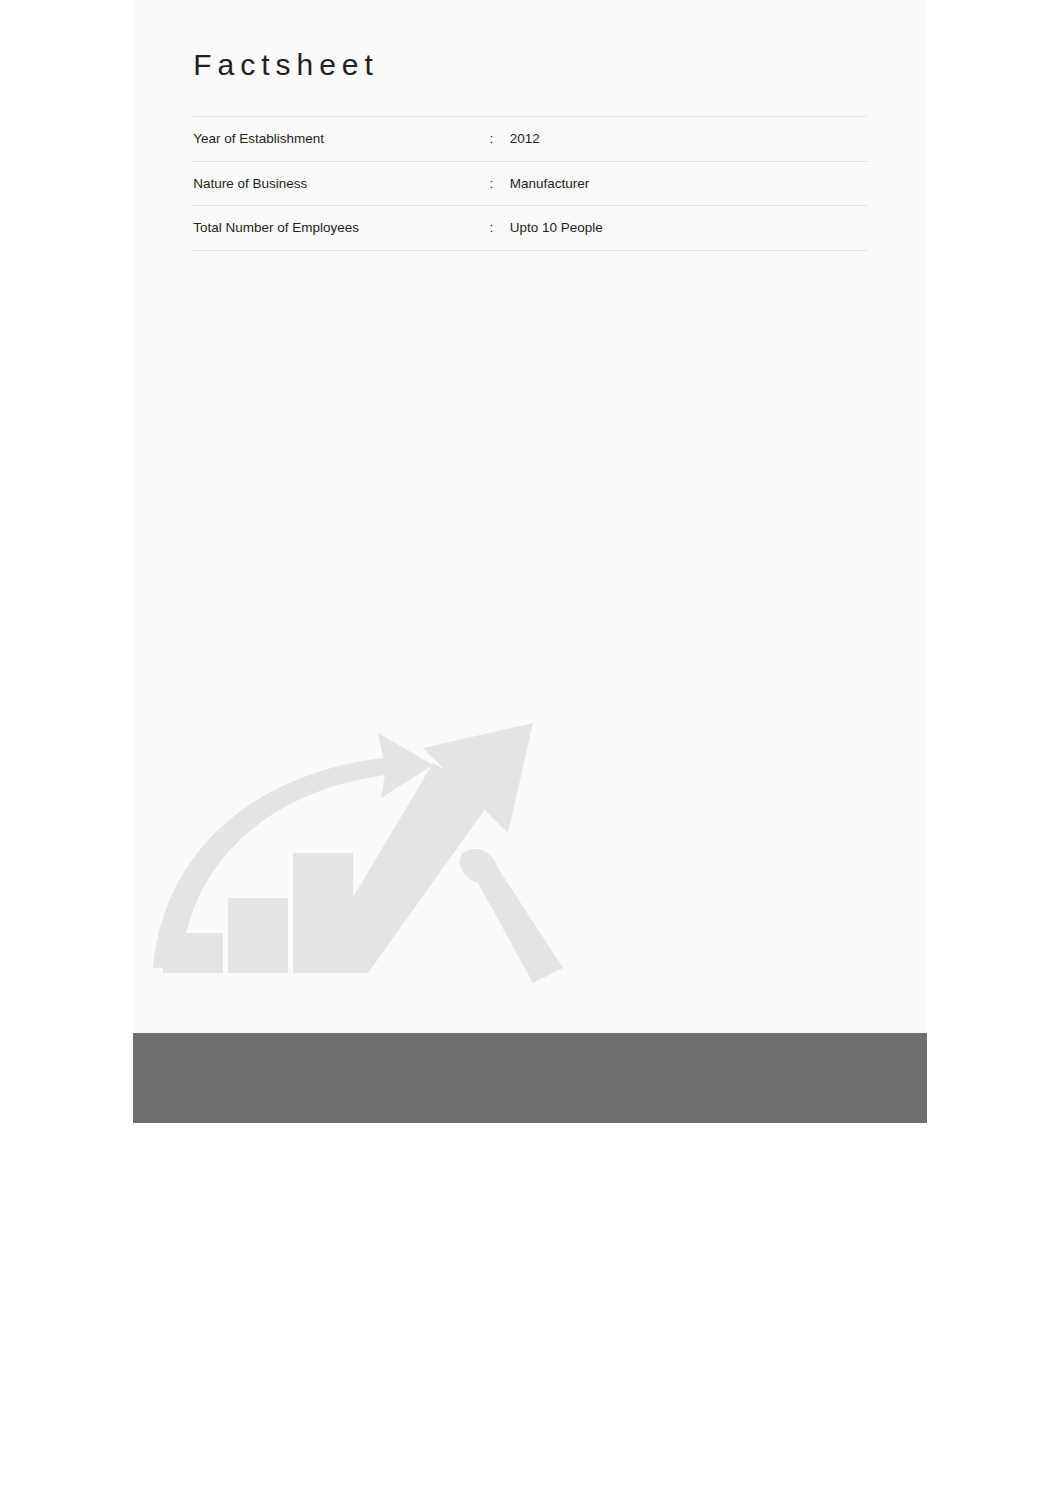Factsheet
| Year of Establishment | : | 2012 |
| Nature of Business | : | Manufacturer |
| Total Number of Employees | : | Upto 10 People |